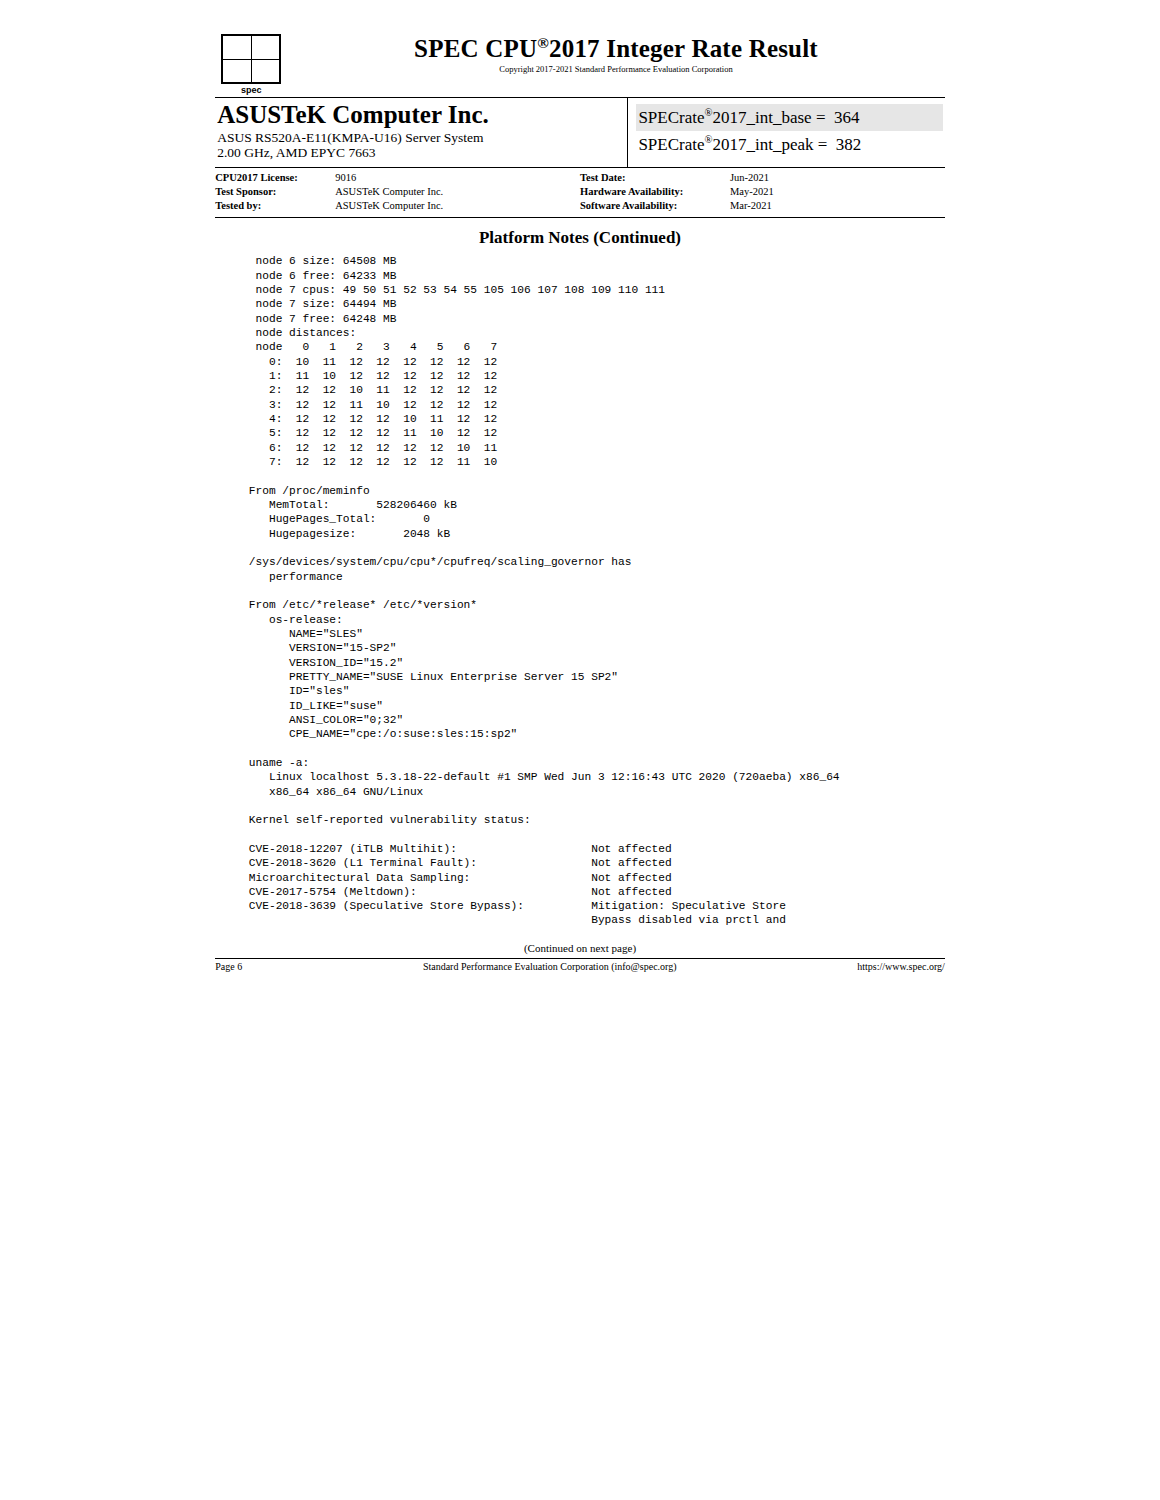spec
SPEC CPU®2017 Integer Rate Result
Copyright 2017-2021 Standard Performance Evaluation Corporation
ASUSTeK Computer Inc.
ASUS RS520A-E11(KMPA-U16) Server System
2.00 GHz, AMD EPYC 7663
SPECrate®2017_int_base = 364
SPECrate®2017_int_peak = 382
CPU2017 License: 9016
Test Sponsor: ASUSTeK Computer Inc.
Tested by: ASUSTeK Computer Inc.
Test Date: Jun-2021
Hardware Availability: May-2021
Software Availability: Mar-2021
Platform Notes (Continued)
  node 6 size: 64508 MB
  node 6 free: 64233 MB
  node 7 cpus: 49 50 51 52 53 54 55 105 106 107 108 109 110 111
  node 7 size: 64494 MB
  node 7 free: 64248 MB
  node distances:
  node   0   1   2   3   4   5   6   7
    0:  10  11  12  12  12  12  12  12
    1:  11  10  12  12  12  12  12  12
    2:  12  12  10  11  12  12  12  12
    3:  12  12  11  10  12  12  12  12
    4:  12  12  12  12  10  11  12  12
    5:  12  12  12  12  11  10  12  12
    6:  12  12  12  12  12  12  10  11
    7:  12  12  12  12  12  12  11  10

 From /proc/meminfo
    MemTotal:       528206460 kB
    HugePages_Total:       0
    Hugepagesize:       2048 kB

 /sys/devices/system/cpu/cpu*/cpufreq/scaling_governor has
    performance

 From /etc/*release* /etc/*version*
    os-release:
       NAME="SLES"
       VERSION="15-SP2"
       VERSION_ID="15.2"
       PRETTY_NAME="SUSE Linux Enterprise Server 15 SP2"
       ID="sles"
       ID_LIKE="suse"
       ANSI_COLOR="0;32"
       CPE_NAME="cpe:/o:suse:sles:15:sp2"

 uname -a:
    Linux localhost 5.3.18-22-default #1 SMP Wed Jun 3 12:16:43 UTC 2020 (720aeba) x86_64
    x86_64 x86_64 GNU/Linux

 Kernel self-reported vulnerability status:

 CVE-2018-12207 (iTLB Multihit):                    Not affected
 CVE-2018-3620 (L1 Terminal Fault):                 Not affected
 Microarchitectural Data Sampling:                  Not affected
 CVE-2017-5754 (Meltdown):                          Not affected
 CVE-2018-3639 (Speculative Store Bypass):          Mitigation: Speculative Store
                                                    Bypass disabled via prctl and
(Continued on next page)
Page 6
Standard Performance Evaluation Corporation (info@spec.org)
https://www.spec.org/